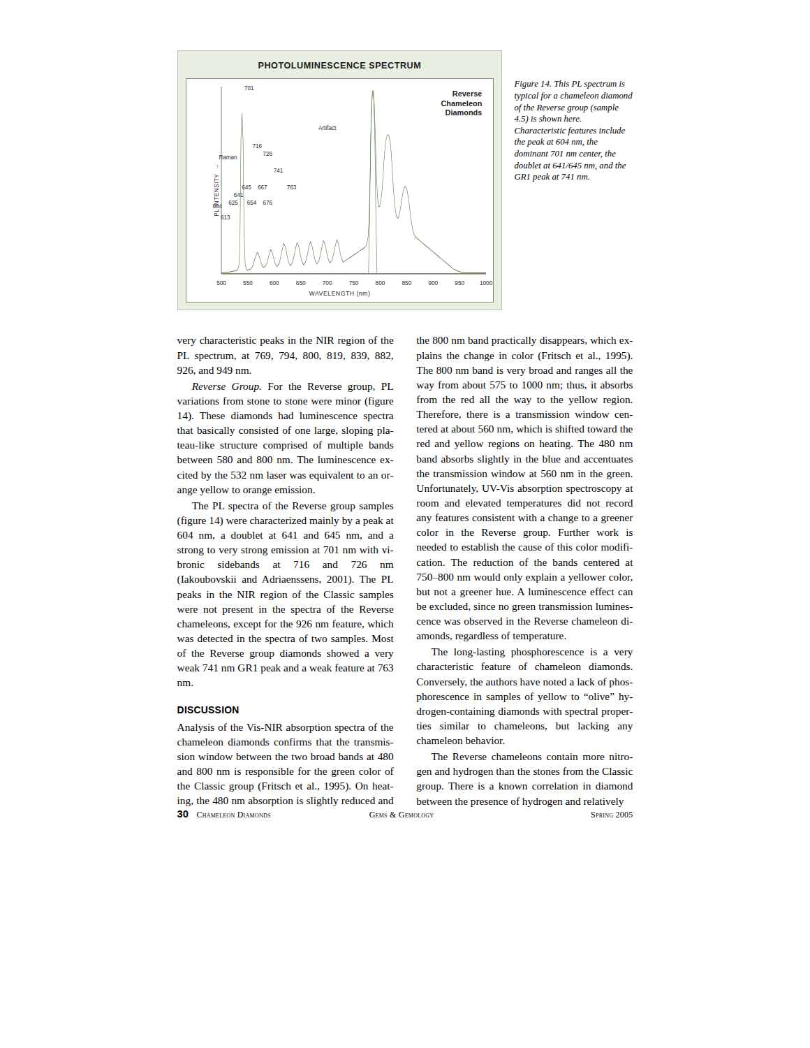PHOTOLUMINESCENCE SPECTRUM
PL INTENSITY →
Reverse
Chameleon
Diamonds
701 Raman 716 726 741 763 Artifact 604 613 625 641 645 654 667 676
500 550 600 650 700 750 800 850 900 950 1000
WAVELENGTH (nm)
Figure 14. This PL spectrum is typical for a chameleon diamond of the Reverse group (sample 4.5) is shown here. Characteristic features include the peak at 604 nm, the dominant 701 nm center, the doublet at 641/645 nm, and the GR1 peak at 741 nm.
very characteristic peaks in the NIR region of the PL spectrum, at 769, 794, 800, 819, 839, 882, 926, and 949 nm.
Reverse Group. For the Reverse group, PL variations from stone to stone were minor (figure 14). These diamonds had luminescence spectra that basically consisted of one large, sloping plateau-like structure comprised of multiple bands between 580 and 800 nm. The luminescence excited by the 532 nm laser was equivalent to an orange yellow to orange emission.
The PL spectra of the Reverse group samples (figure 14) were characterized mainly by a peak at 604 nm, a doublet at 641 and 645 nm, and a strong to very strong emission at 701 nm with vibronic sidebands at 716 and 726 nm (Iakoubovskii and Adriaenssens, 2001). The PL peaks in the NIR region of the Classic samples were not present in the spectra of the Reverse chameleons, except for the 926 nm feature, which was detected in the spectra of two samples. Most of the Reverse group diamonds showed a very weak 741 nm GR1 peak and a weak feature at 763 nm.
DISCUSSION
Analysis of the Vis-NIR absorption spectra of the chameleon diamonds confirms that the transmission window between the two broad bands at 480 and 800 nm is responsible for the green color of the Classic group (Fritsch et al., 1995). On heating, the 480 nm absorption is slightly reduced and the 800 nm band practically disappears, which explains the change in color (Fritsch et al., 1995). The 800 nm band is very broad and ranges all the way from about 575 to 1000 nm; thus, it absorbs from the red all the way to the yellow region. Therefore, there is a transmission window centered at about 560 nm, which is shifted toward the red and yellow regions on heating. The 480 nm band absorbs slightly in the blue and accentuates the transmission window at 560 nm in the green. Unfortunately, UV-Vis absorption spectroscopy at room and elevated temperatures did not record any features consistent with a change to a greener color in the Reverse group. Further work is needed to establish the cause of this color modification. The reduction of the bands centered at 750–800 nm would only explain a yellower color, but not a greener hue. A luminescence effect can be excluded, since no green transmission luminescence was observed in the Reverse chameleon diamonds, regardless of temperature.
The long-lasting phosphorescence is a very characteristic feature of chameleon diamonds. Conversely, the authors have noted a lack of phosphorescence in samples of yellow to “olive” hydrogen-containing diamonds with spectral properties similar to chameleons, but lacking any chameleon behavior.
The Reverse chameleons contain more nitrogen and hydrogen than the stones from the Classic group. There is a known correlation in diamond between the presence of hydrogen and relatively
30 Chameleon Diamonds
Gems & Gemology
Spring 2005